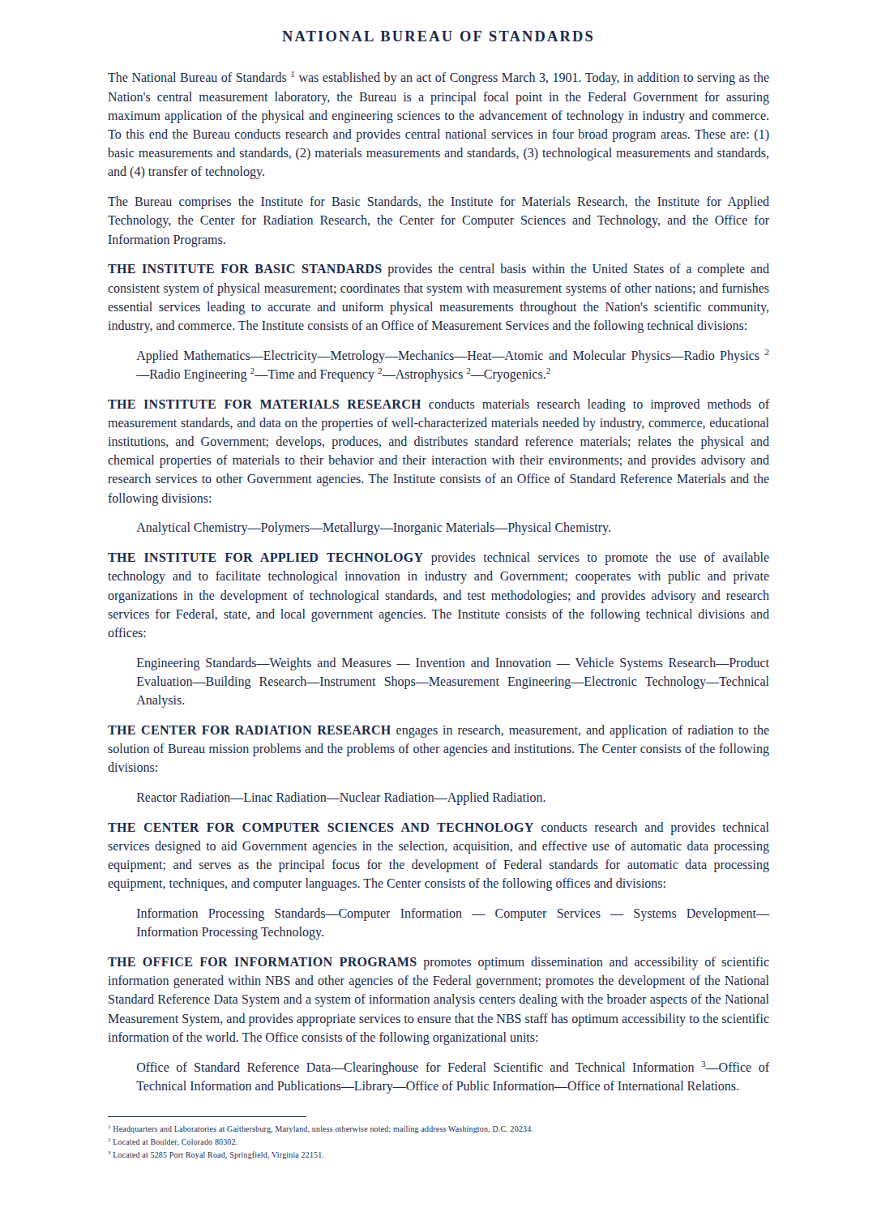National Bureau of Standards
The National Bureau of Standards 1 was established by an act of Congress March 3, 1901. Today, in addition to serving as the Nation's central measurement laboratory, the Bureau is a principal focal point in the Federal Government for assuring maximum application of the physical and engineering sciences to the advancement of technology in industry and commerce. To this end the Bureau conducts research and provides central national services in four broad program areas. These are: (1) basic measurements and standards, (2) materials measurements and standards, (3) technological measurements and standards, and (4) transfer of technology.
The Bureau comprises the Institute for Basic Standards, the Institute for Materials Research, the Institute for Applied Technology, the Center for Radiation Research, the Center for Computer Sciences and Technology, and the Office for Information Programs.
THE INSTITUTE FOR BASIC STANDARDS provides the central basis within the United States of a complete and consistent system of physical measurement; coordinates that system with measurement systems of other nations; and furnishes essential services leading to accurate and uniform physical measurements throughout the Nation's scientific community, industry, and commerce. The Institute consists of an Office of Measurement Services and the following technical divisions:
Applied Mathematics—Electricity—Metrology—Mechanics—Heat—Atomic and Molecular Physics—Radio Physics 2—Radio Engineering 2—Time and Frequency 2—Astrophysics 2—Cryogenics.2
THE INSTITUTE FOR MATERIALS RESEARCH conducts materials research leading to improved methods of measurement standards, and data on the properties of well-characterized materials needed by industry, commerce, educational institutions, and Government; develops, produces, and distributes standard reference materials; relates the physical and chemical properties of materials to their behavior and their interaction with their environments; and provides advisory and research services to other Government agencies. The Institute consists of an Office of Standard Reference Materials and the following divisions:
Analytical Chemistry—Polymers—Metallurgy—Inorganic Materials—Physical Chemistry.
THE INSTITUTE FOR APPLIED TECHNOLOGY provides technical services to promote the use of available technology and to facilitate technological innovation in industry and Government; cooperates with public and private organizations in the development of technological standards, and test methodologies; and provides advisory and research services for Federal, state, and local government agencies. The Institute consists of the following technical divisions and offices:
Engineering Standards—Weights and Measures — Invention and Innovation — Vehicle Systems Research—Product Evaluation—Building Research—Instrument Shops—Measurement Engineering—Electronic Technology—Technical Analysis.
THE CENTER FOR RADIATION RESEARCH engages in research, measurement, and application of radiation to the solution of Bureau mission problems and the problems of other agencies and institutions. The Center consists of the following divisions:
Reactor Radiation—Linac Radiation—Nuclear Radiation—Applied Radiation.
THE CENTER FOR COMPUTER SCIENCES AND TECHNOLOGY conducts research and provides technical services designed to aid Government agencies in the selection, acquisition, and effective use of automatic data processing equipment; and serves as the principal focus for the development of Federal standards for automatic data processing equipment, techniques, and computer languages. The Center consists of the following offices and divisions:
Information Processing Standards—Computer Information — Computer Services — Systems Development—Information Processing Technology.
THE OFFICE FOR INFORMATION PROGRAMS promotes optimum dissemination and accessibility of scientific information generated within NBS and other agencies of the Federal government; promotes the development of the National Standard Reference Data System and a system of information analysis centers dealing with the broader aspects of the National Measurement System, and provides appropriate services to ensure that the NBS staff has optimum accessibility to the scientific information of the world. The Office consists of the following organizational units:
Office of Standard Reference Data—Clearinghouse for Federal Scientific and Technical Information 3—Office of Technical Information and Publications—Library—Office of Public Information—Office of International Relations.
1 Headquarters and Laboratories at Gaithersburg, Maryland, unless otherwise noted; mailing address Washington, D.C. 20234.
2 Located at Boulder, Colorado 80302.
3 Located at 5285 Port Royal Road, Springfield, Virginia 22151.